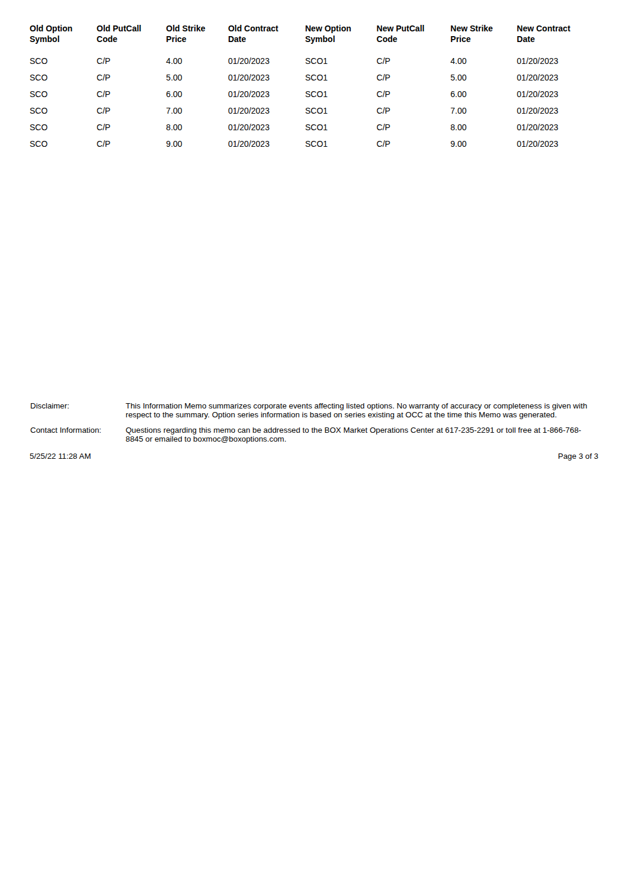| Old Option Symbol | Old PutCall Code | Old Strike Price | Old Contract Date | New Option Symbol | New PutCall Code | New Strike Price | New Contract Date |
| --- | --- | --- | --- | --- | --- | --- | --- |
| SCO | C/P | 4.00 | 01/20/2023 | SCO1 | C/P | 4.00 | 01/20/2023 |
| SCO | C/P | 5.00 | 01/20/2023 | SCO1 | C/P | 5.00 | 01/20/2023 |
| SCO | C/P | 6.00 | 01/20/2023 | SCO1 | C/P | 6.00 | 01/20/2023 |
| SCO | C/P | 7.00 | 01/20/2023 | SCO1 | C/P | 7.00 | 01/20/2023 |
| SCO | C/P | 8.00 | 01/20/2023 | SCO1 | C/P | 8.00 | 01/20/2023 |
| SCO | C/P | 9.00 | 01/20/2023 | SCO1 | C/P | 9.00 | 01/20/2023 |
| Disclaimer: | This Information Memo summarizes corporate events affecting listed options. No warranty of accuracy or completeness is given with respect to the summary. Option series information is based on series existing at OCC at the time this Memo was generated. |
| Contact Information: | Questions regarding this memo can be addressed to the BOX Market Operations Center at 617-235-2291 or toll free at 1-866-768-8845 or emailed to boxmoc@boxoptions.com. |
5/25/22 11:28 AM Page 3 of 3